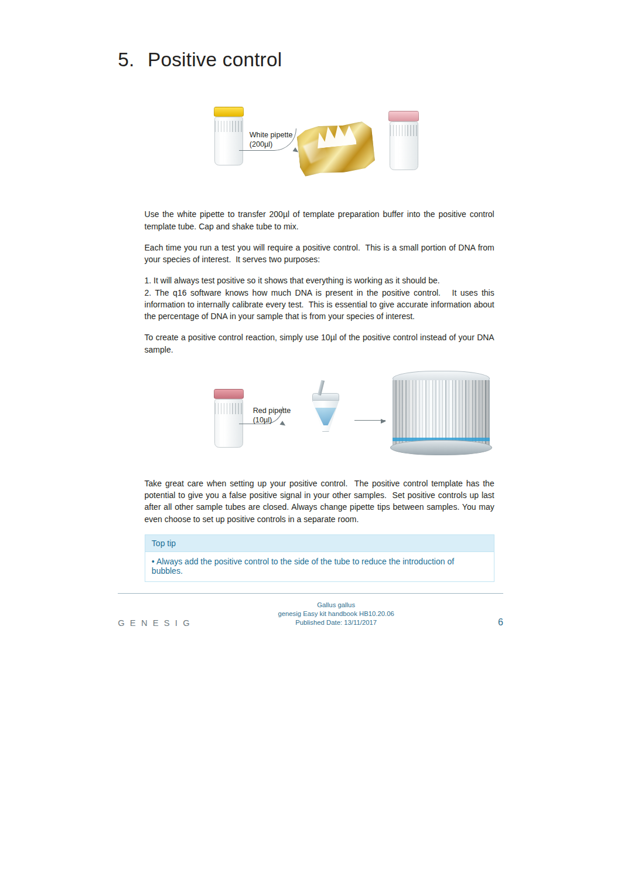5. Positive control
White pipette
(200µl)
Use the white pipette to transfer 200µl of template preparation buffer into the positive control template tube. Cap and shake tube to mix.
Each time you run a test you will require a positive control. This is a small portion of DNA from your species of interest. It serves two purposes:
1. It will always test positive so it shows that everything is working as it should be.
2. The q16 software knows how much DNA is present in the positive control. It uses this information to internally calibrate every test. This is essential to give accurate information about the percentage of DNA in your sample that is from your species of interest.
To create a positive control reaction, simply use 10µl of the positive control instead of your DNA sample.
Red pipette
(10µl)
Take great care when setting up your positive control. The positive control template has the potential to give you a false positive signal in your other samples. Set positive controls up last after all other sample tubes are closed. Always change pipette tips between samples. You may even choose to set up positive controls in a separate room.
Top tip
• Always add the positive control to the side of the tube to reduce the introduction of bubbles.
G E N E S I G
Gallus gallus
genesig Easy kit handbook HB10.20.06
Published Date: 13/11/2017
6